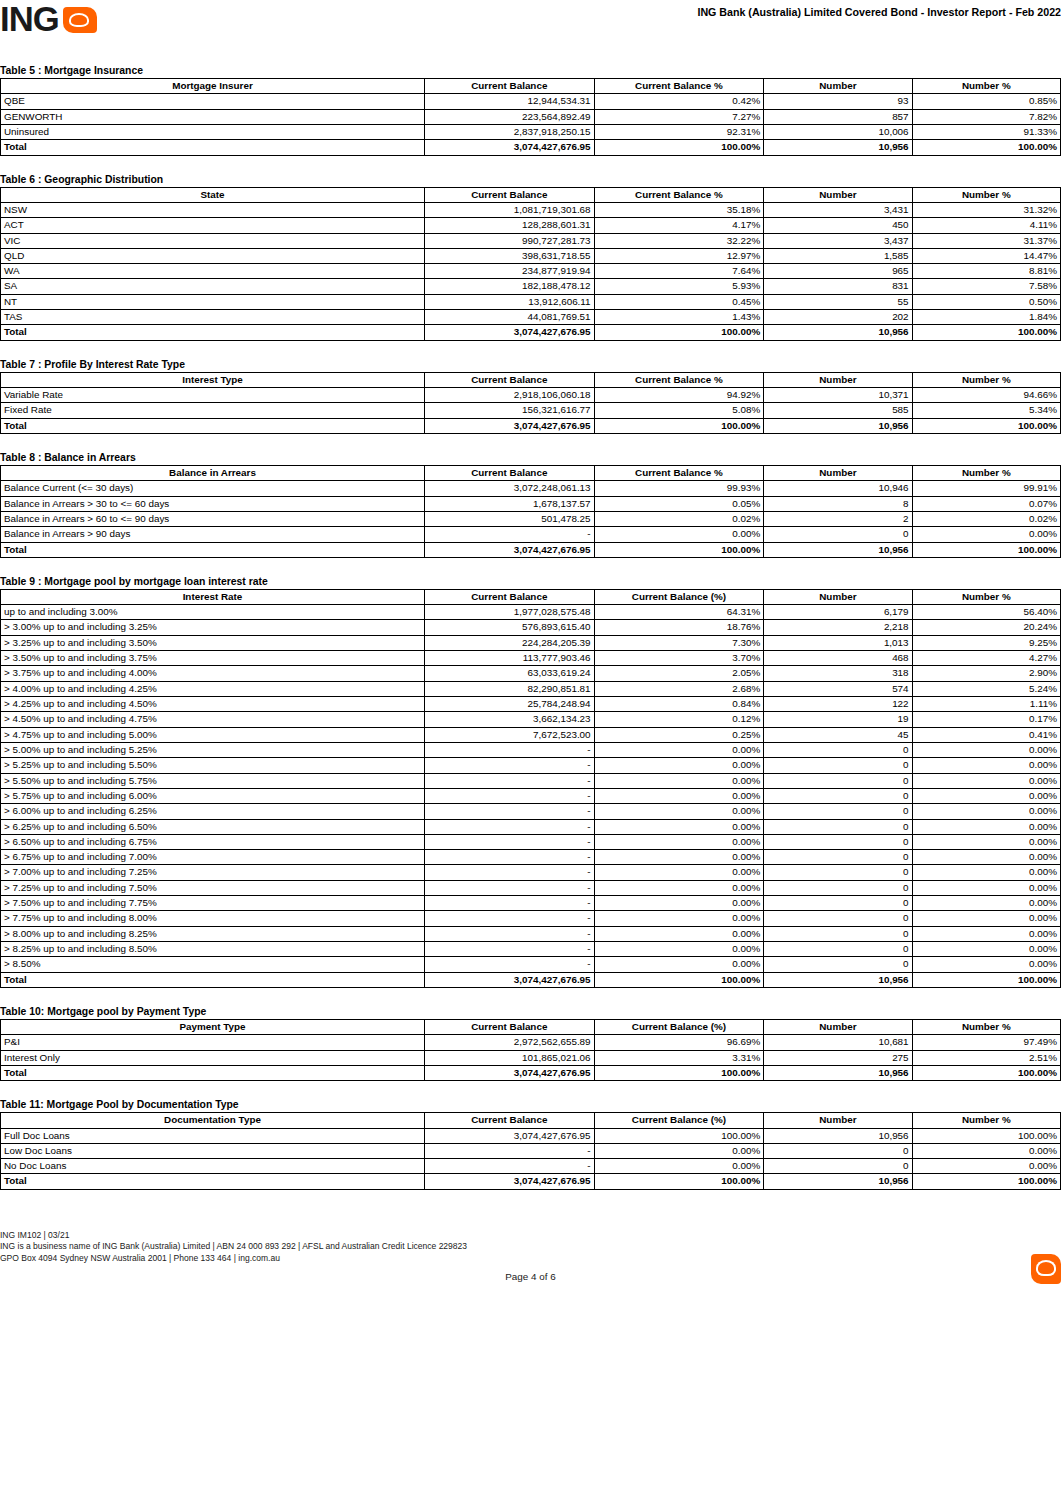ING
ING Bank (Australia) Limited Covered Bond - Investor Report - Feb 2022
Table 5 : Mortgage Insurance
| Mortgage Insurer | Current Balance | Current Balance % | Number | Number % |
| --- | --- | --- | --- | --- |
| QBE | 12,944,534.31 | 0.42% | 93 | 0.85% |
| GENWORTH | 223,564,892.49 | 7.27% | 857 | 7.82% |
| Uninsured | 2,837,918,250.15 | 92.31% | 10,006 | 91.33% |
| Total | 3,074,427,676.95 | 100.00% | 10,956 | 100.00% |
Table 6 : Geographic Distribution
| State | Current Balance | Current Balance % | Number | Number % |
| --- | --- | --- | --- | --- |
| NSW | 1,081,719,301.68 | 35.18% | 3,431 | 31.32% |
| ACT | 128,288,601.31 | 4.17% | 450 | 4.11% |
| VIC | 990,727,281.73 | 32.22% | 3,437 | 31.37% |
| QLD | 398,631,718.55 | 12.97% | 1,585 | 14.47% |
| WA | 234,877,919.94 | 7.64% | 965 | 8.81% |
| SA | 182,188,478.12 | 5.93% | 831 | 7.58% |
| NT | 13,912,606.11 | 0.45% | 55 | 0.50% |
| TAS | 44,081,769.51 | 1.43% | 202 | 1.84% |
| Total | 3,074,427,676.95 | 100.00% | 10,956 | 100.00% |
Table 7 : Profile By Interest Rate Type
| Interest Type | Current Balance | Current Balance % | Number | Number % |
| --- | --- | --- | --- | --- |
| Variable Rate | 2,918,106,060.18 | 94.92% | 10,371 | 94.66% |
| Fixed Rate | 156,321,616.77 | 5.08% | 585 | 5.34% |
| Total | 3,074,427,676.95 | 100.00% | 10,956 | 100.00% |
Table 8 : Balance in Arrears
| Balance in Arrears | Current Balance | Current Balance % | Number | Number % |
| --- | --- | --- | --- | --- |
| Balance Current (<= 30 days) | 3,072,248,061.13 | 99.93% | 10,946 | 99.91% |
| Balance in Arrears > 30 to <= 60 days | 1,678,137.57 | 0.05% | 8 | 0.07% |
| Balance in Arrears > 60 to <= 90 days | 501,478.25 | 0.02% | 2 | 0.02% |
| Balance in Arrears > 90 days | - | 0.00% | 0 | 0.00% |
| Total | 3,074,427,676.95 | 100.00% | 10,956 | 100.00% |
Table 9 : Mortgage pool by mortgage loan interest rate
| Interest Rate | Current Balance | Current Balance (%) | Number | Number % |
| --- | --- | --- | --- | --- |
| up to and including 3.00% | 1,977,028,575.48 | 64.31% | 6,179 | 56.40% |
| > 3.00% up to and including 3.25% | 576,893,615.40 | 18.76% | 2,218 | 20.24% |
| > 3.25% up to and including 3.50% | 224,284,205.39 | 7.30% | 1,013 | 9.25% |
| > 3.50% up to and including 3.75% | 113,777,903.46 | 3.70% | 468 | 4.27% |
| > 3.75% up to and including 4.00% | 63,033,619.24 | 2.05% | 318 | 2.90% |
| > 4.00% up to and including 4.25% | 82,290,851.81 | 2.68% | 574 | 5.24% |
| > 4.25% up to and including 4.50% | 25,784,248.94 | 0.84% | 122 | 1.11% |
| > 4.50% up to and including 4.75% | 3,662,134.23 | 0.12% | 19 | 0.17% |
| > 4.75% up to and including 5.00% | 7,672,523.00 | 0.25% | 45 | 0.41% |
| > 5.00% up to and including 5.25% | - | 0.00% | 0 | 0.00% |
| > 5.25% up to and including 5.50% | - | 0.00% | 0 | 0.00% |
| > 5.50% up to and including 5.75% | - | 0.00% | 0 | 0.00% |
| > 5.75% up to and including 6.00% | - | 0.00% | 0 | 0.00% |
| > 6.00% up to and including 6.25% | - | 0.00% | 0 | 0.00% |
| > 6.25% up to and including 6.50% | - | 0.00% | 0 | 0.00% |
| > 6.50% up to and including 6.75% | - | 0.00% | 0 | 0.00% |
| > 6.75% up to and including 7.00% | - | 0.00% | 0 | 0.00% |
| > 7.00% up to and including 7.25% | - | 0.00% | 0 | 0.00% |
| > 7.25% up to and including 7.50% | - | 0.00% | 0 | 0.00% |
| > 7.50% up to and including 7.75% | - | 0.00% | 0 | 0.00% |
| > 7.75% up to and including 8.00% | - | 0.00% | 0 | 0.00% |
| > 8.00% up to and including 8.25% | - | 0.00% | 0 | 0.00% |
| > 8.25% up to and including 8.50% | - | 0.00% | 0 | 0.00% |
| > 8.50% | - | 0.00% | 0 | 0.00% |
| Total | 3,074,427,676.95 | 100.00% | 10,956 | 100.00% |
Table 10: Mortgage pool by Payment Type
| Payment Type | Current Balance | Current Balance (%) | Number | Number % |
| --- | --- | --- | --- | --- |
| P&I | 2,972,562,655.89 | 96.69% | 10,681 | 97.49% |
| Interest Only | 101,865,021.06 | 3.31% | 275 | 2.51% |
| Total | 3,074,427,676.95 | 100.00% | 10,956 | 100.00% |
Table 11: Mortgage Pool by Documentation Type
| Documentation Type | Current Balance | Current Balance (%) | Number | Number % |
| --- | --- | --- | --- | --- |
| Full Doc Loans | 3,074,427,676.95 | 100.00% | 10,956 | 100.00% |
| Low Doc Loans | - | 0.00% | 0 | 0.00% |
| No Doc Loans | - | 0.00% | 0 | 0.00% |
| Total | 3,074,427,676.95 | 100.00% | 10,956 | 100.00% |
ING IM102 | 03/21
ING is a business name of ING Bank (Australia) Limited | ABN 24 000 893 292 | AFSL and Australian Credit Licence 229823
GPO Box 4094 Sydney NSW Australia 2001 | Phone 133 464 | ing.com.au
Page 4 of 6